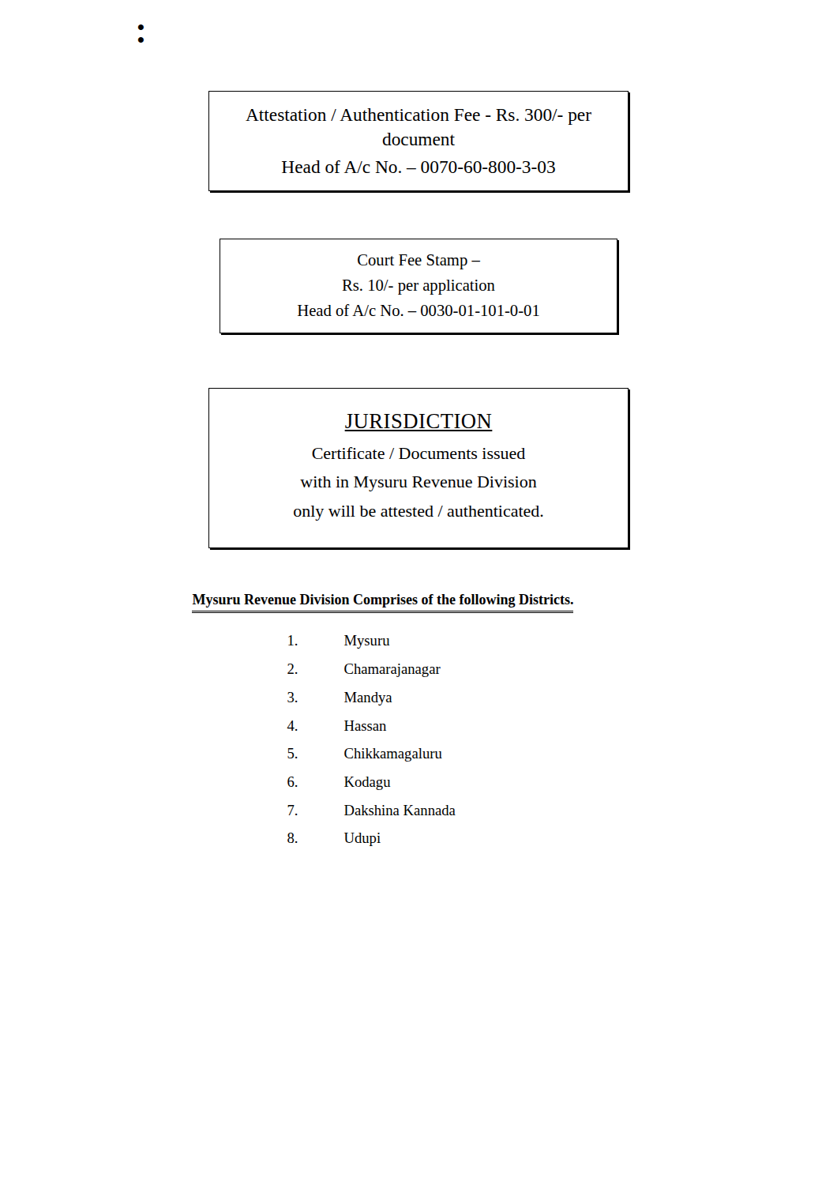•
•
Attestation / Authentication Fee - Rs. 300/- per document
Head of A/c No. – 0070-60-800-3-03
Court Fee Stamp –
Rs. 10/- per application
Head of A/c No. – 0030-01-101-0-01
JURISDICTION
Certificate / Documents issued
with in Mysuru Revenue Division
only will be attested / authenticated.
Mysuru Revenue Division Comprises of the following Districts.
| 1. | Mysuru |
| 2. | Chamarajanagar |
| 3. | Mandya |
| 4. | Hassan |
| 5. | Chikkamagaluru |
| 6. | Kodagu |
| 7. | Dakshina Kannada |
| 8. | Udupi |